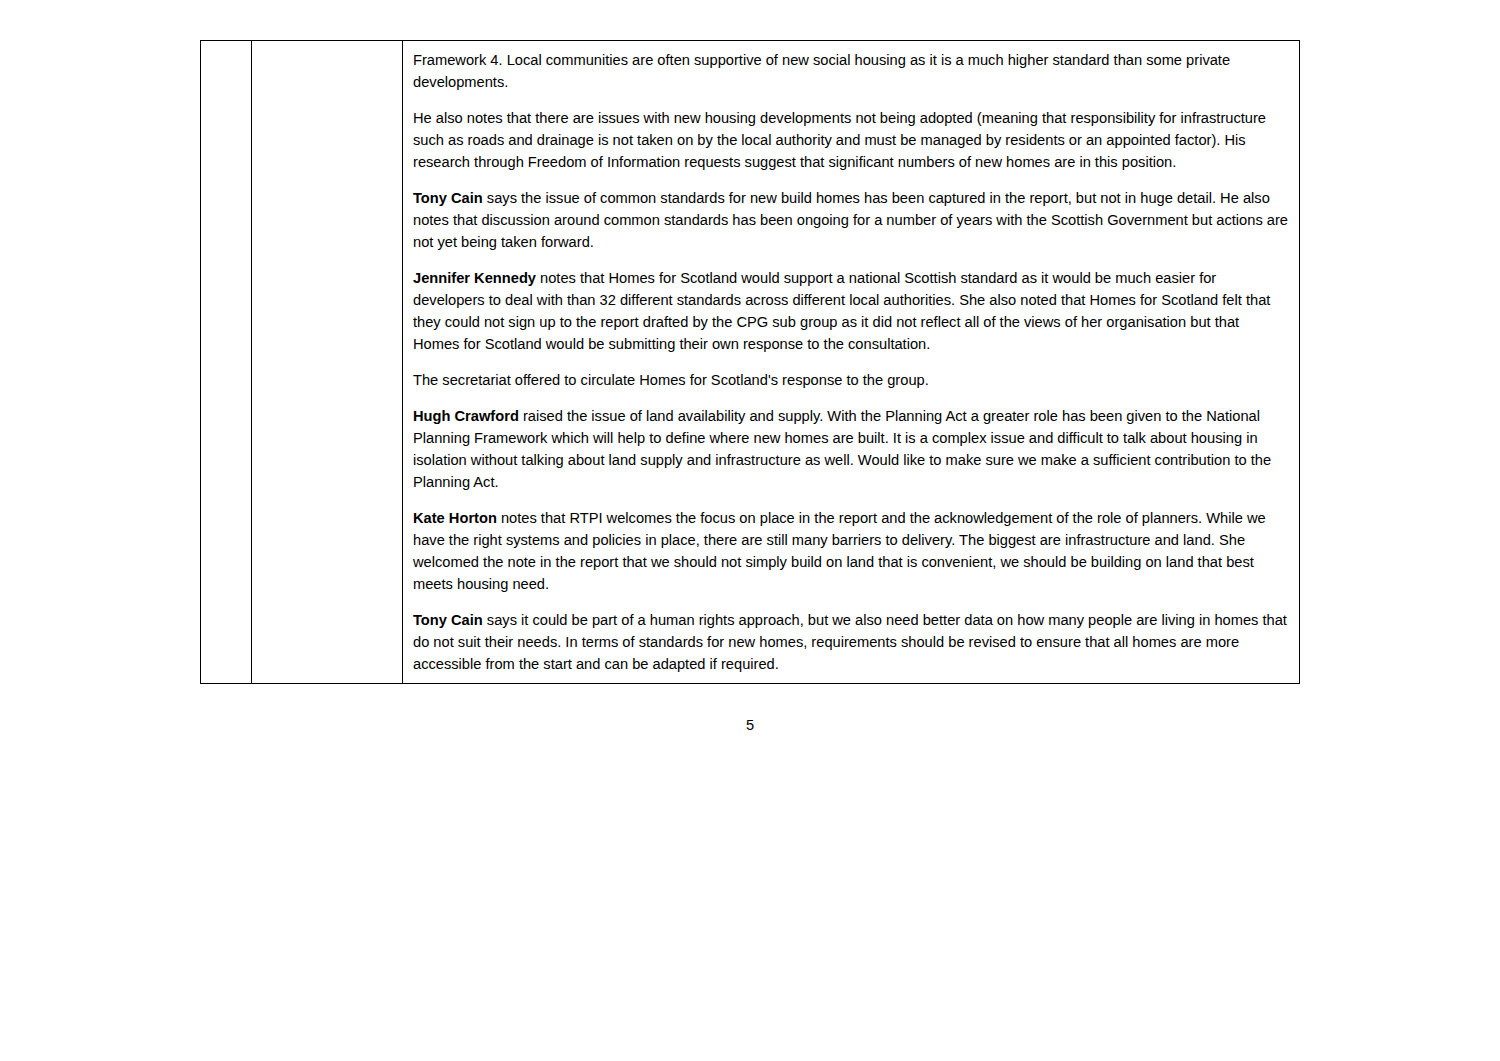| | | Framework 4. Local communities are often supportive of new social housing as it is a much higher standard than some private developments. He also notes that there are issues with new housing developments not being adopted (meaning that responsibility for infrastructure such as roads and drainage is not taken on by the local authority and must be managed by residents or an appointed factor). His research through Freedom of Information requests suggest that significant numbers of new homes are in this position. Tony Cain says the issue of common standards for new build homes has been captured in the report, but not in huge detail. He also notes that discussion around common standards has been ongoing for a number of years with the Scottish Government but actions are not yet being taken forward. Jennifer Kennedy notes that Homes for Scotland would support a national Scottish standard as it would be much easier for developers to deal with than 32 different standards across different local authorities. She also noted that Homes for Scotland felt that they could not sign up to the report drafted by the CPG sub group as it did not reflect all of the views of her organisation but that Homes for Scotland would be submitting their own response to the consultation. The secretariat offered to circulate Homes for Scotland's response to the group. Hugh Crawford raised the issue of land availability and supply. With the Planning Act a greater role has been given to the National Planning Framework which will help to define where new homes are built. It is a complex issue and difficult to talk about housing in isolation without talking about land supply and infrastructure as well. Would like to make sure we make a sufficient contribution to the Planning Act. Kate Horton notes that RTPI welcomes the focus on place in the report and the acknowledgement of the role of planners. While we have the right systems and policies in place, there are still many barriers to delivery. The biggest are infrastructure and land. She welcomed the note in the report that we should not simply build on land that is convenient, we should be building on land that best meets housing need. Tony Cain says it could be part of a human rights approach, but we also need better data on how many people are living in homes that do not suit their needs. In terms of standards for new homes, requirements should be revised to ensure that all homes are more accessible from the start and can be adapted if required. |
5